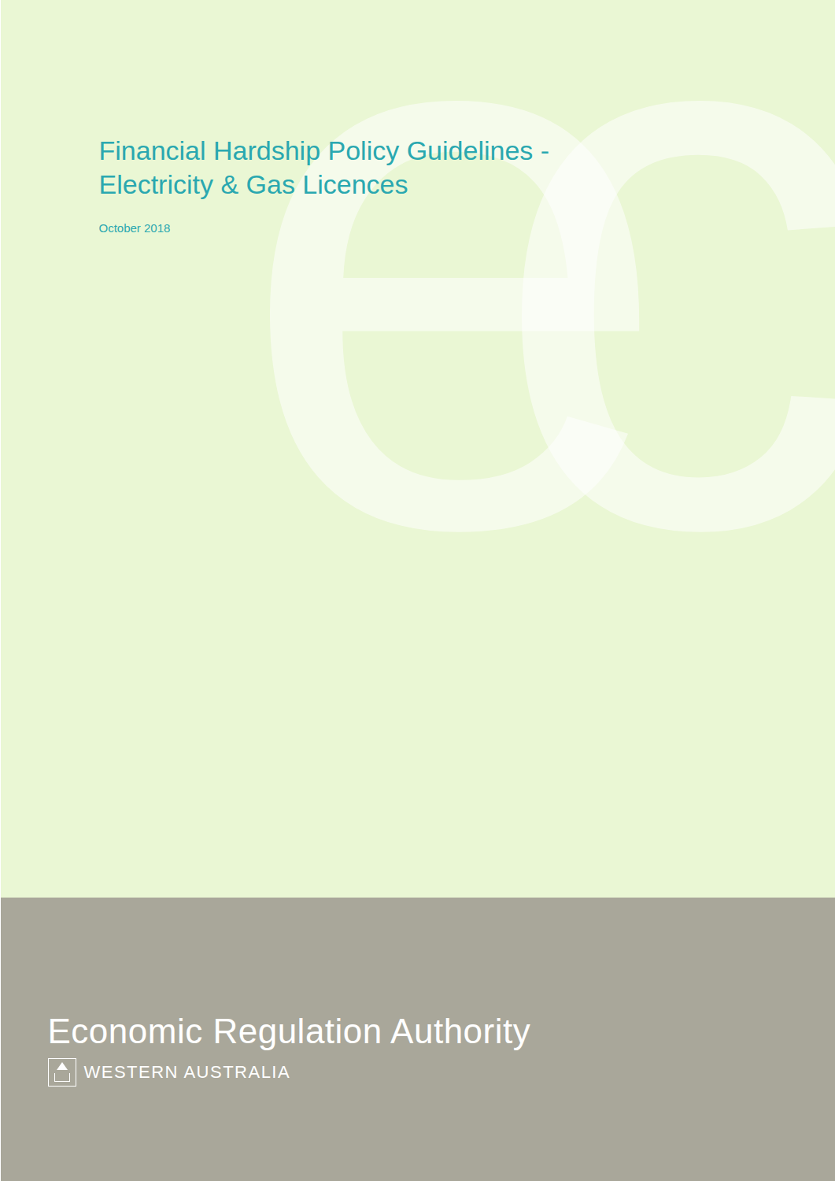e c
Financial Hardship Policy Guidelines -
Electricity & Gas Licences
October 2018
Economic Regulation Authority
Western Australia